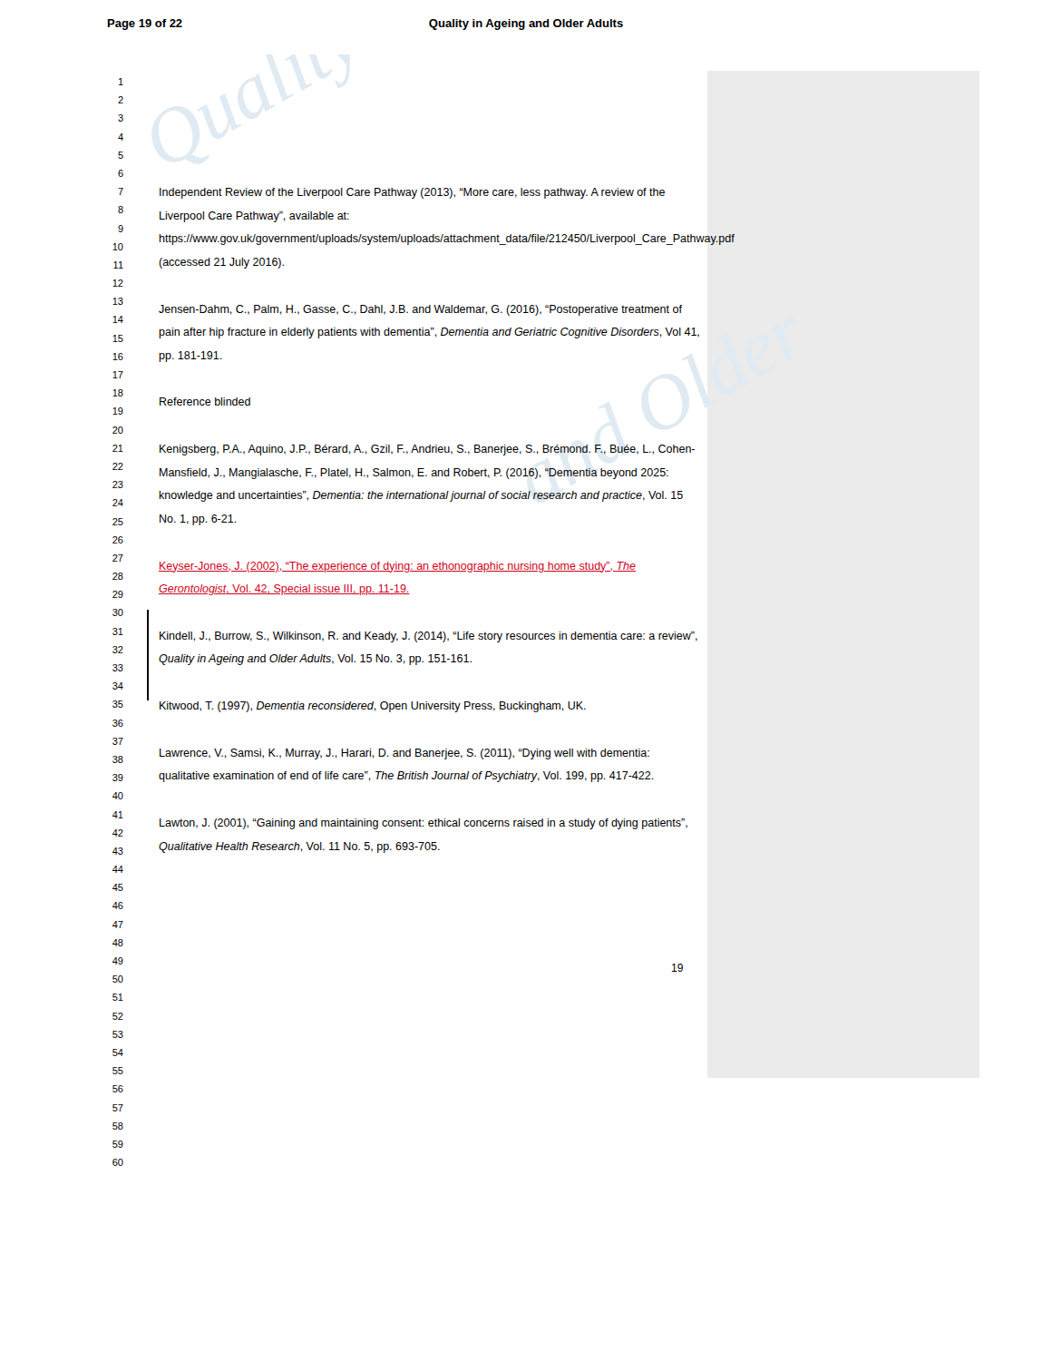Page 19 of 22 Quality in Ageing and Older Adults
Quality in Ageing and Older
1
2
3
4
5
6
7
8
9
10
11
12
13
14
15
16
17
18
19
20
21
22
23
24
25
26
27
28
29
30
31
32
33
34
35
36
37
38
39
40
41
42
43
44
45
46
47
48
49
50
51
52
53
54
55
56
57
58
59
60
Independent Review of the Liverpool Care Pathway (2013), “More care, less pathway. A review of the Liverpool Care Pathway”, available at: https://www.gov.uk/government/uploads/system/uploads/attachment_data/file/212450/Liverpool_Care_Pathway.pdf (accessed 21 July 2016).
Jensen-Dahm, C., Palm, H., Gasse, C., Dahl, J.B. and Waldemar, G. (2016), “Postoperative treatment of pain after hip fracture in elderly patients with dementia”, Dementia and Geriatric Cognitive Disorders, Vol 41, pp. 181-191.
Reference blinded
Kenigsberg, P.A., Aquino, J.P., Bérard, A., Gzil, F., Andrieu, S., Banerjee, S., Brémond. F., Buée, L., Cohen-Mansfield, J., Mangialasche, F., Platel, H., Salmon, E. and Robert, P. (2016), “Dementia beyond 2025: knowledge and uncertainties”, Dementia: the international journal of social research and practice, Vol. 15 No. 1, pp. 6-21.
Keyser-Jones, J. (2002), “The experience of dying: an ethonographic nursing home study”, The Gerontologist, Vol. 42, Special issue III, pp. 11-19.
Kindell, J., Burrow, S., Wilkinson, R. and Keady, J. (2014), “Life story resources in dementia care: a review”, Quality in Ageing and Older Adults, Vol. 15 No. 3, pp. 151-161.
Kitwood, T. (1997), Dementia reconsidered, Open University Press, Buckingham, UK.
Lawrence, V., Samsi, K., Murray, J., Harari, D. and Banerjee, S. (2011), “Dying well with dementia: qualitative examination of end of life care”, The British Journal of Psychiatry, Vol. 199, pp. 417-422.
Lawton, J. (2001), “Gaining and maintaining consent: ethical concerns raised in a study of dying patients”, Qualitative Health Research, Vol. 11 No. 5, pp. 693-705.
19